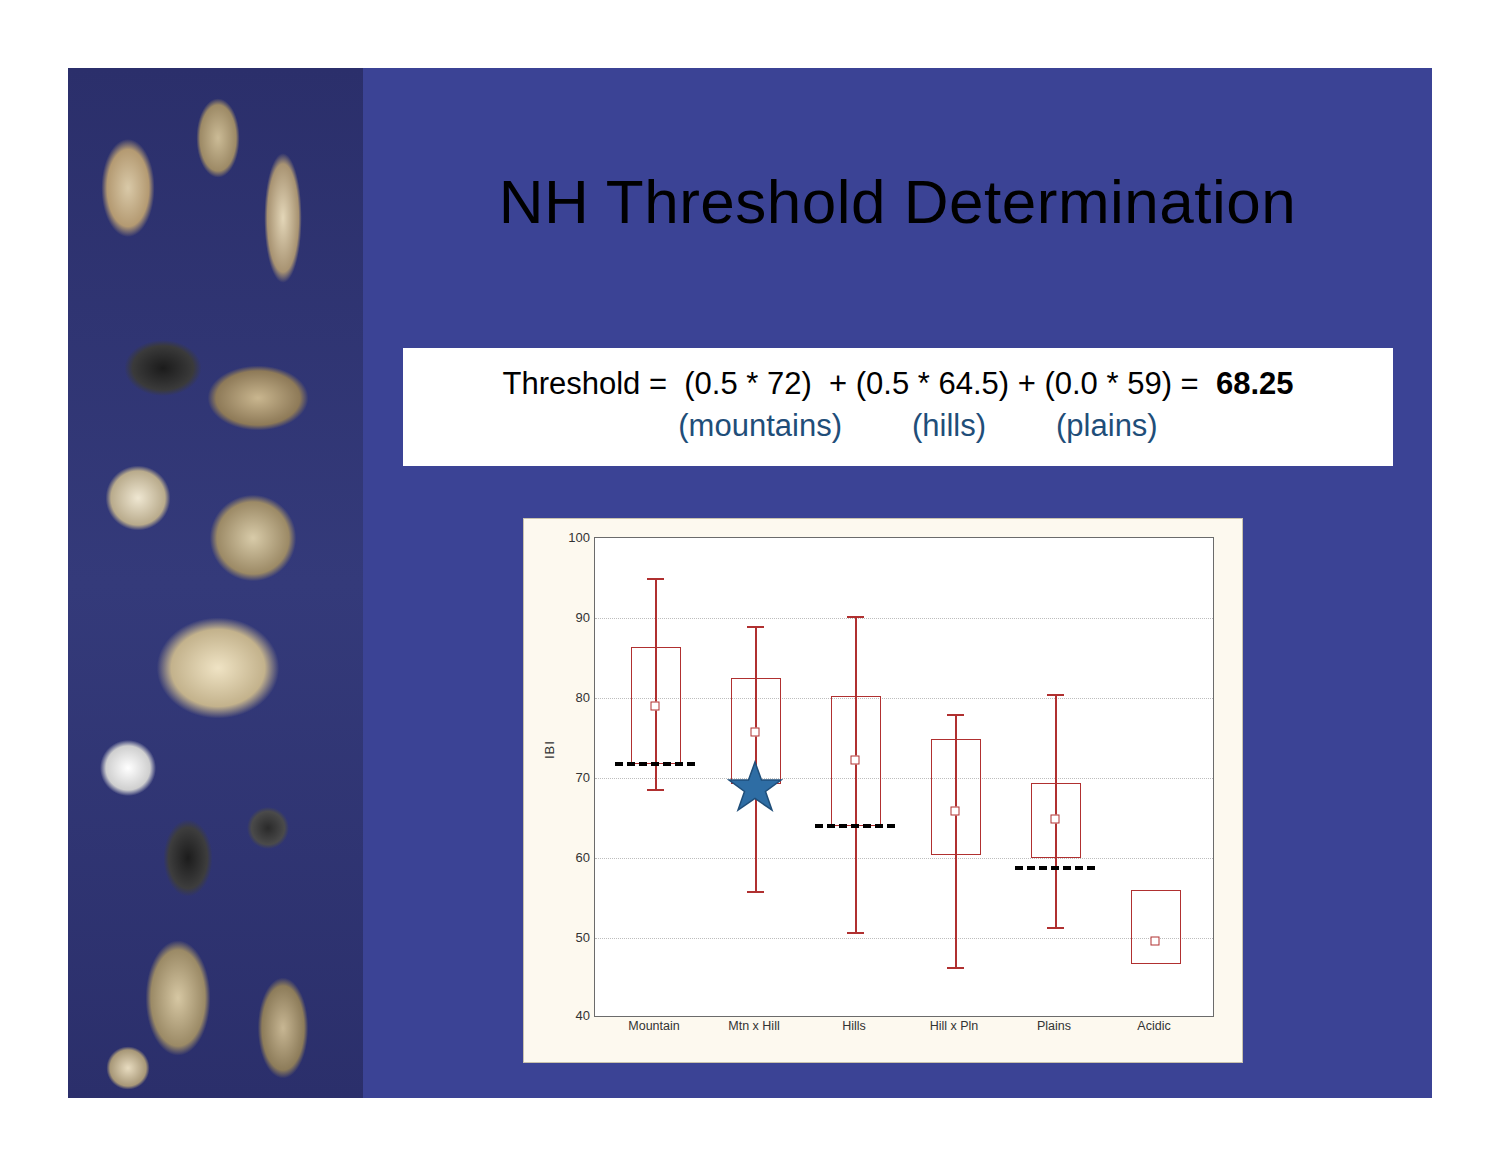NH Threshold Determination
Threshold = (0.5 * 72) + (0.5 * 64.5) + (0.0 * 59) = 68.25
(mountains) (hills) (plains)
IBI
100 90 80 70 60 50 40
Mountain Mtn x Hill Hills Hill x Pln Plains Acidic